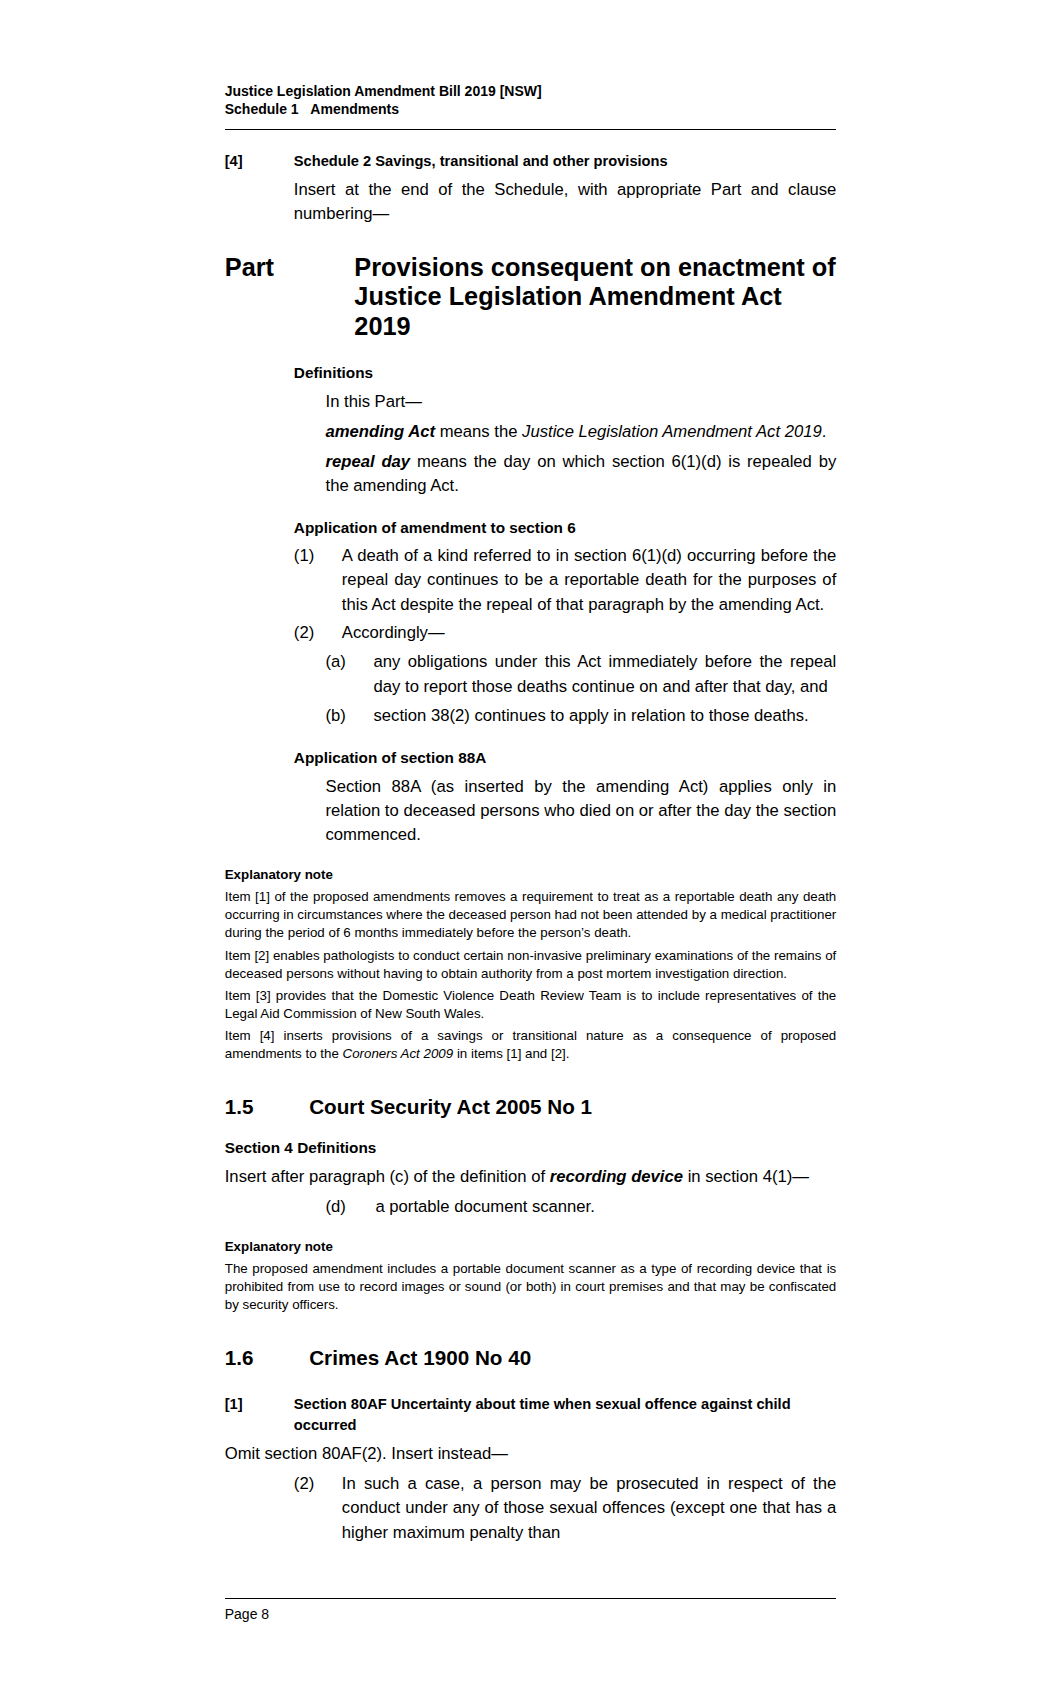Justice Legislation Amendment Bill 2019 [NSW]
Schedule 1 Amendments
[4]
Schedule 2 Savings, transitional and other provisions
Insert at the end of the Schedule, with appropriate Part and clause numbering—
Part
Provisions consequent on enactment of Justice Legislation Amendment Act 2019
Definitions
In this Part—
amending Act means the Justice Legislation Amendment Act 2019.
repeal day means the day on which section 6(1)(d) is repealed by the amending Act.
Application of amendment to section 6
(1)
A death of a kind referred to in section 6(1)(d) occurring before the repeal day continues to be a reportable death for the purposes of this Act despite the repeal of that paragraph by the amending Act.
(2)
Accordingly—
(a)
any obligations under this Act immediately before the repeal day to report those deaths continue on and after that day, and
(b)
section 38(2) continues to apply in relation to those deaths.
Application of section 88A
Section 88A (as inserted by the amending Act) applies only in relation to deceased persons who died on or after the day the section commenced.
Explanatory note
Item [1] of the proposed amendments removes a requirement to treat as a reportable death any death occurring in circumstances where the deceased person had not been attended by a medical practitioner during the period of 6 months immediately before the person’s death.
Item [2] enables pathologists to conduct certain non-invasive preliminary examinations of the remains of deceased persons without having to obtain authority from a post mortem investigation direction.
Item [3] provides that the Domestic Violence Death Review Team is to include representatives of the Legal Aid Commission of New South Wales.
Item [4] inserts provisions of a savings or transitional nature as a consequence of proposed amendments to the Coroners Act 2009 in items [1] and [2].
1.5
Court Security Act 2005 No 1
Section 4 Definitions
Insert after paragraph (c) of the definition of recording device in section 4(1)—
(d)
a portable document scanner.
Explanatory note
The proposed amendment includes a portable document scanner as a type of recording device that is prohibited from use to record images or sound (or both) in court premises and that may be confiscated by security officers.
1.6
Crimes Act 1900 No 40
[1]
Section 80AF Uncertainty about time when sexual offence against child occurred
Omit section 80AF(2). Insert instead—
(2)
In such a case, a person may be prosecuted in respect of the conduct under any of those sexual offences (except one that has a higher maximum penalty than
Page 8